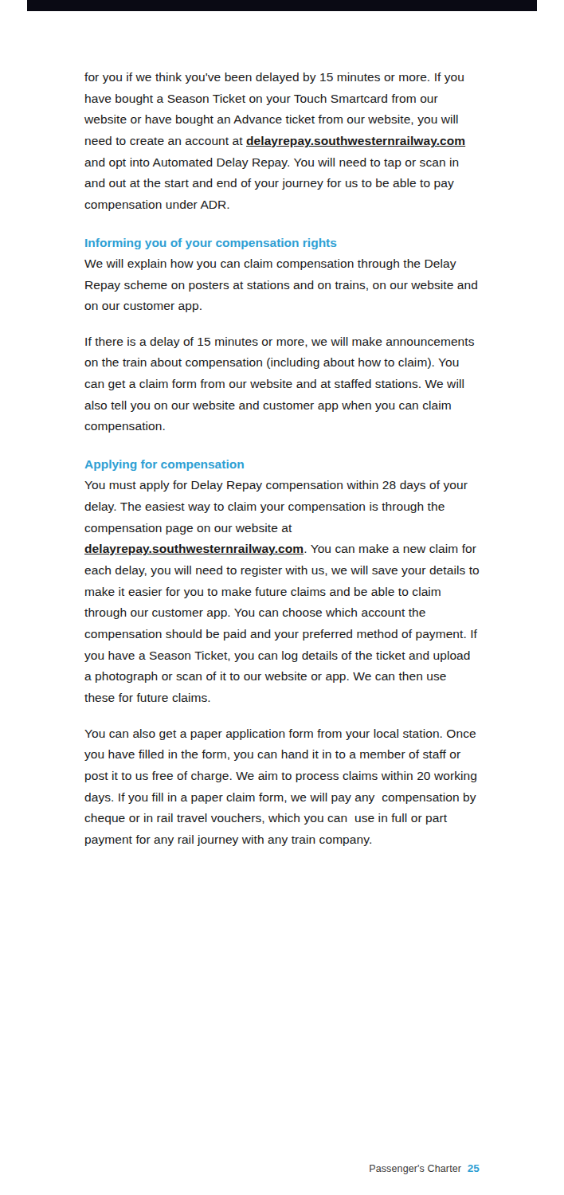for you if we think you've been delayed by 15 minutes or more. If you have bought a Season Ticket on your Touch Smartcard from our website or have bought an Advance ticket from our website, you will need to create an account at delayrepay.southwesternrailway.com and opt into Automated Delay Repay. You will need to tap or scan in and out at the start and end of your journey for us to be able to pay compensation under ADR.
Informing you of your compensation rights
We will explain how you can claim compensation through the Delay Repay scheme on posters at stations and on trains, on our website and on our customer app.
If there is a delay of 15 minutes or more, we will make announcements on the train about compensation (including about how to claim). You can get a claim form from our website and at staffed stations. We will also tell you on our website and customer app when you can claim compensation.
Applying for compensation
You must apply for Delay Repay compensation within 28 days of your delay. The easiest way to claim your compensation is through the compensation page on our website at delayrepay.southwesternrailway.com. You can make a new claim for each delay, you will need to register with us, we will save your details to make it easier for you to make future claims and be able to claim through our customer app. You can choose which account the compensation should be paid and your preferred method of payment. If you have a Season Ticket, you can log details of the ticket and upload a photograph or scan of it to our website or app. We can then use these for future claims.
You can also get a paper application form from your local station. Once you have filled in the form, you can hand it in to a member of staff or post it to us free of charge. We aim to process claims within 20 working days. If you fill in a paper claim form, we will pay any compensation by cheque or in rail travel vouchers, which you can use in full or part payment for any rail journey with any train company.
Passenger's Charter 25